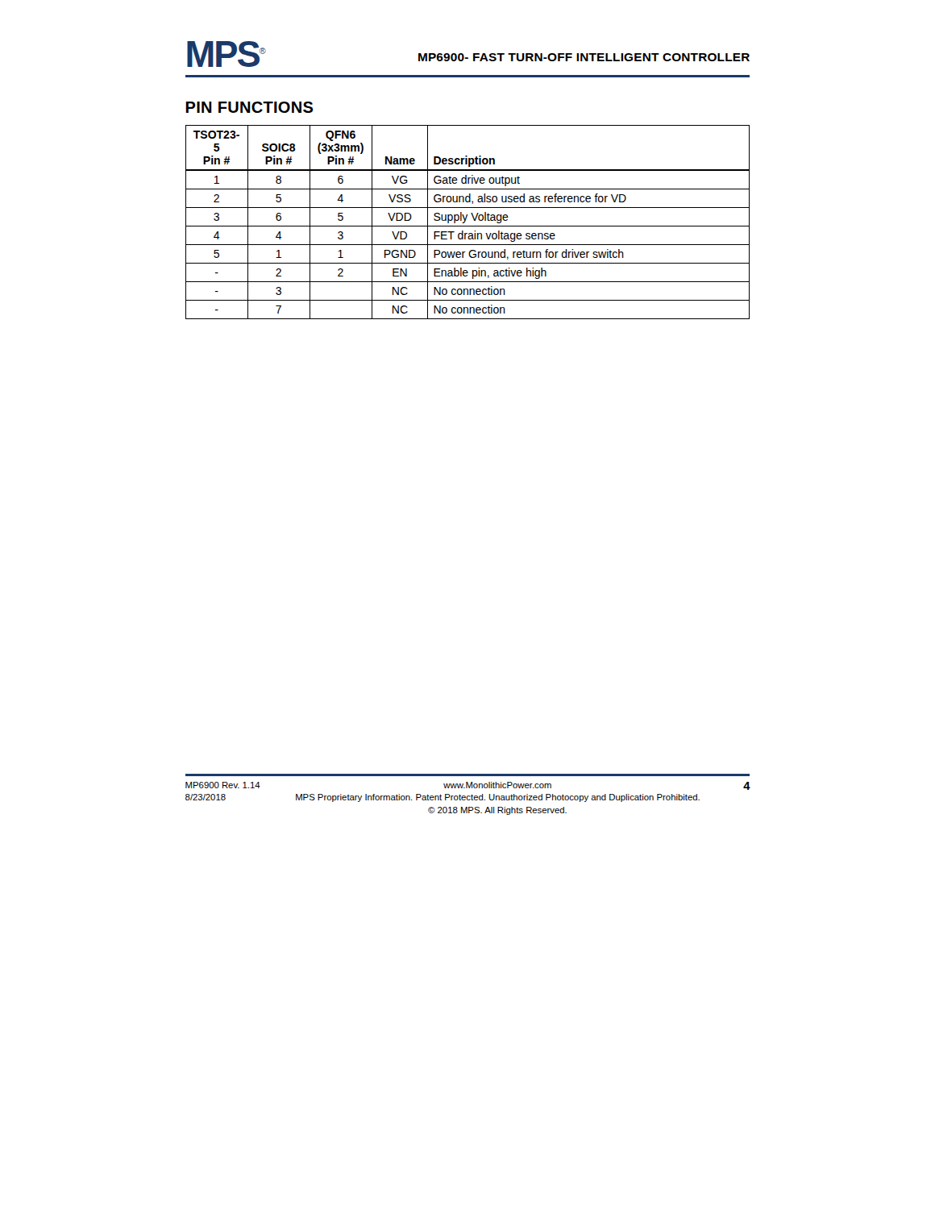MPS®
MP6900- FAST TURN-OFF INTELLIGENT CONTROLLER
PIN FUNCTIONS
| TSOT23-5 Pin # | SOIC8 Pin # | QFN6 (3x3mm) Pin # | Name | Description |
| --- | --- | --- | --- | --- |
| 1 | 8 | 6 | VG | Gate drive output |
| 2 | 5 | 4 | VSS | Ground, also used as reference for VD |
| 3 | 6 | 5 | VDD | Supply Voltage |
| 4 | 4 | 3 | VD | FET drain voltage sense |
| 5 | 1 | 1 | PGND | Power Ground, return for driver switch |
| - | 2 | 2 | EN | Enable pin, active high |
| - | 3 | | NC | No connection |
| - | 7 | | NC | No connection |
MP6900 Rev. 1.14
8/23/2018
www.MonolithicPower.com
MPS Proprietary Information. Patent Protected. Unauthorized Photocopy and Duplication Prohibited.
© 2018 MPS. All Rights Reserved.
4